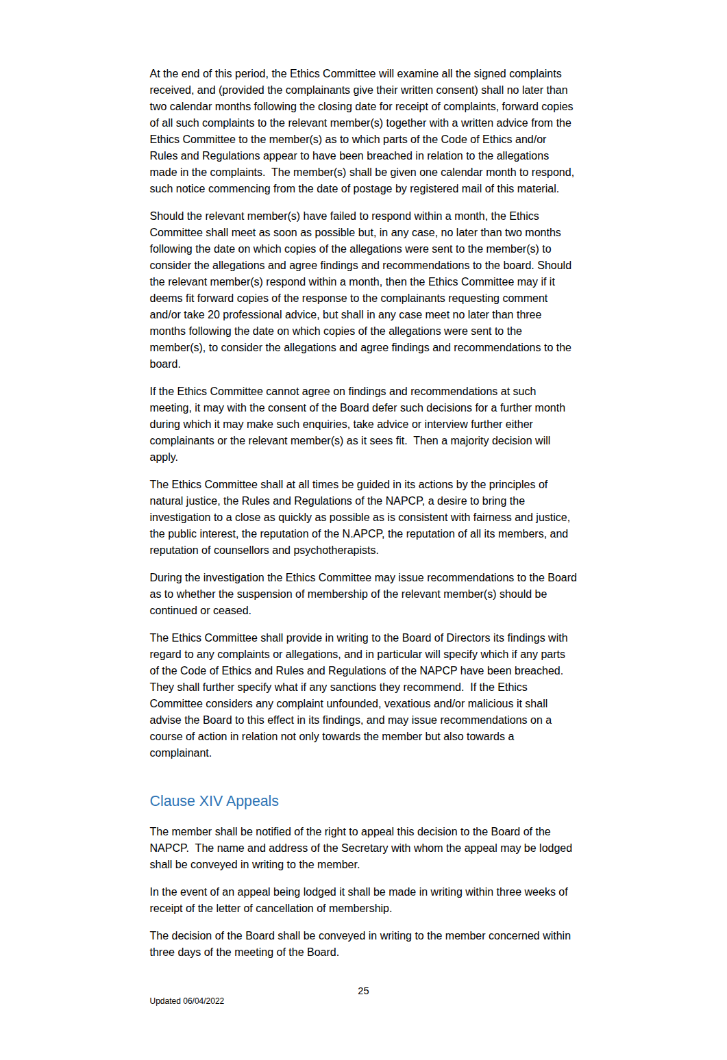At the end of this period, the Ethics Committee will examine all the signed complaints received, and (provided the complainants give their written consent) shall no later than two calendar months following the closing date for receipt of complaints, forward copies of all such complaints to the relevant member(s) together with a written advice from the Ethics Committee to the member(s) as to which parts of the Code of Ethics and/or Rules and Regulations appear to have been breached in relation to the allegations made in the complaints. The member(s) shall be given one calendar month to respond, such notice commencing from the date of postage by registered mail of this material.
Should the relevant member(s) have failed to respond within a month, the Ethics Committee shall meet as soon as possible but, in any case, no later than two months following the date on which copies of the allegations were sent to the member(s) to consider the allegations and agree findings and recommendations to the board. Should the relevant member(s) respond within a month, then the Ethics Committee may if it deems fit forward copies of the response to the complainants requesting comment and/or take 20 professional advice, but shall in any case meet no later than three months following the date on which copies of the allegations were sent to the member(s), to consider the allegations and agree findings and recommendations to the board.
If the Ethics Committee cannot agree on findings and recommendations at such meeting, it may with the consent of the Board defer such decisions for a further month during which it may make such enquiries, take advice or interview further either complainants or the relevant member(s) as it sees fit. Then a majority decision will apply.
The Ethics Committee shall at all times be guided in its actions by the principles of natural justice, the Rules and Regulations of the NAPCP, a desire to bring the investigation to a close as quickly as possible as is consistent with fairness and justice, the public interest, the reputation of the N.APCP, the reputation of all its members, and reputation of counsellors and psychotherapists.
During the investigation the Ethics Committee may issue recommendations to the Board as to whether the suspension of membership of the relevant member(s) should be continued or ceased.
The Ethics Committee shall provide in writing to the Board of Directors its findings with regard to any complaints or allegations, and in particular will specify which if any parts of the Code of Ethics and Rules and Regulations of the NAPCP have been breached. They shall further specify what if any sanctions they recommend. If the Ethics Committee considers any complaint unfounded, vexatious and/or malicious it shall advise the Board to this effect in its findings, and may issue recommendations on a course of action in relation not only towards the member but also towards a complainant.
Clause XIV Appeals
The member shall be notified of the right to appeal this decision to the Board of the NAPCP. The name and address of the Secretary with whom the appeal may be lodged shall be conveyed in writing to the member.
In the event of an appeal being lodged it shall be made in writing within three weeks of receipt of the letter of cancellation of membership.
The decision of the Board shall be conveyed in writing to the member concerned within three days of the meeting of the Board.
25
Updated 06/04/2022